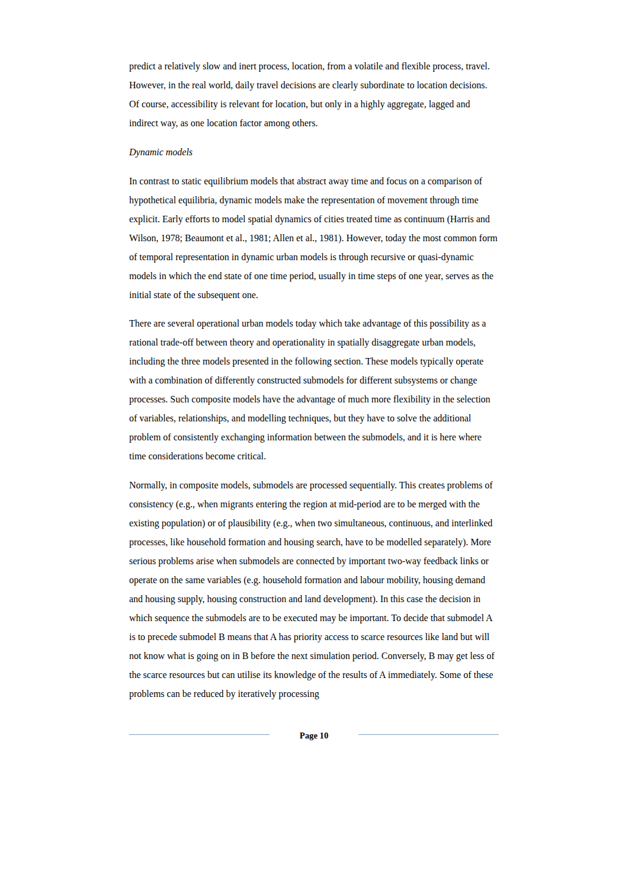predict a relatively slow and inert process, location, from a volatile and flexible process, travel. However, in the real world, daily travel decisions are clearly subordinate to location decisions. Of course, accessibility is relevant for location, but only in a highly aggregate, lagged and indirect way, as one location factor among others.
Dynamic models
In contrast to static equilibrium models that abstract away time and focus on a comparison of hypothetical equilibria, dynamic models make the representation of movement through time explicit. Early efforts to model spatial dynamics of cities treated time as continuum (Harris and Wilson, 1978; Beaumont et al., 1981; Allen et al., 1981). However, today the most common form of temporal representation in dynamic urban models is through recursive or quasi-dynamic models in which the end state of one time period, usually in time steps of one year, serves as the initial state of the subsequent one.
There are several operational urban models today which take advantage of this possibility as a rational trade-off between theory and operationality in spatially disaggregate urban models, including the three models presented in the following section. These models typically operate with a combination of differently constructed submodels for different subsystems or change processes. Such composite models have the advantage of much more flexibility in the selection of variables, relationships, and modelling techniques, but they have to solve the additional problem of consistently exchanging information between the submodels, and it is here where time considerations become critical.
Normally, in composite models, submodels are processed sequentially. This creates problems of consistency (e.g., when migrants entering the region at mid-period are to be merged with the existing population) or of plausibility (e.g., when two simultaneous, continuous, and interlinked processes, like household formation and housing search, have to be modelled separately). More serious problems arise when submodels are connected by important two-way feedback links or operate on the same variables (e.g. household formation and labour mobility, housing demand and housing supply, housing construction and land development). In this case the decision in which sequence the submodels are to be executed may be important. To decide that submodel A is to precede submodel B means that A has priority access to scarce resources like land but will not know what is going on in B before the next simulation period. Conversely, B may get less of the scarce resources but can utilise its knowledge of the results of A immediately. Some of these problems can be reduced by iteratively processing
Page 10